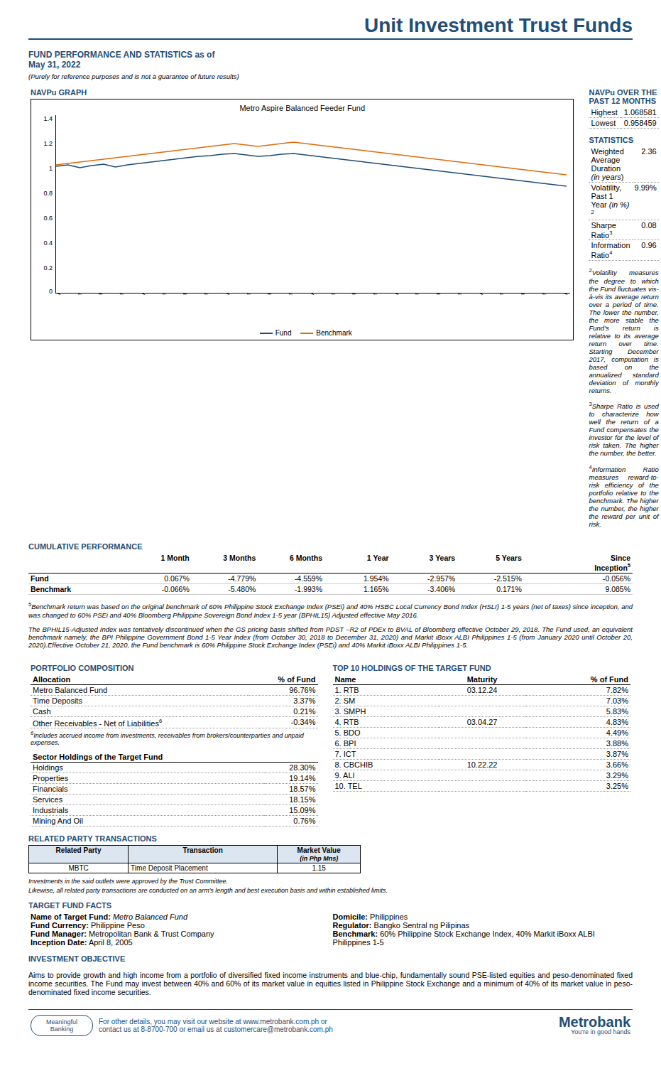Unit Investment Trust Funds
FUND PERFORMANCE AND STATISTICS as of
May 31, 2022
(Purely for reference purposes and is not a guarantee of future results)
| NAVPu GRAPH Metro Aspire Balanced Feeder Fund 1.4 1.2 1 0.8 0.6 0.4 0.2 0 Aug-15 Nov-15 Feb-16 May-16 Aug-16 Nov-16 Feb-17 May-17 Aug-17 Nov-17 Feb-18 May-18 Aug-18 Nov-18 Feb-19 May-19 Aug-19 Nov-19 Feb-20 May-20 Aug-20 Nov-20 Feb-21 May-21 Aug-21 Nov-21 Feb-22 May-22 Fund Benchmark | NAVPu OVER THE PAST 12 MONTHS / Highest / 1.068581 / / Lowest / 0.958459 / STATISTICS / Weighted Average Duration (in years ) / 2.36 / / Volatility, Past 1 Year (in %) 2 / 9.99% / / Sharpe Ratio 3 / 0.08 / / Information Ratio 4 / 0.96 / 2 Volatility measures the degree to which the Fund fluctuates vis-à-vis its average return over a period of time. The lower the number, the more stable the Fund's return is relative to its average return over time. Starting December 2017, computation is based on the annualized standard deviation of monthly returns. 3 Sharpe Ratio is used to characterize how well the return of a Fund compensates the investor for the level of risk taken. The higher the number, the better. 4 Information Ratio measures reward-to-risk efficiency of the portfolio relative to the benchmark. The higher the number, the higher the reward per unit of risk. |
CUMULATIVE PERFORMANCE
| | 1 Month | 3 Months | 6 Months | 1 Year | 3 Years | 5 Years | Since Inception 5 |
| --- | --- | --- | --- | --- | --- | --- | --- |
| Fund | 0.067% | -4.779% | -4.559% | 1.954% | -2.957% | -2.515% | -0.056% |
| Benchmark | -0.066% | -5.480% | -1.993% | 1.165% | -3.406% | 0.171% | 9.085% |
5 Benchmark return was based on the original benchmark of 60% Philippine Stock Exchange Index (PSEi) and 40% HSBC Local Currency Bond Index (HSLI) 1-5 years (net of taxes) since inception, and was changed to 60% PSEi and 40% Bloomberg Philippine Sovereign Bond Index 1-5 year (BPHIL15) Adjusted effective May 2016.
The BPHIL15-Adjusted Index was tentatively discontinued when the GS pricing basis shifted from PDST –R2 of PDEx to BVAL of Bloomberg effective October 29, 2018. The Fund used, an equivalent benchmark namely, the BPI Philippine Government Bond 1-5 Year Index (from October 30, 2018 to December 31, 2020) and Markit iBoxx ALBI Philippines 1-5 (from January 2020 until October 20, 2020).Effective October 21, 2020, the Fund benchmark is 60% Philippine Stock Exchange Index (PSEi) and 40% Markit iBoxx ALBI Philippines 1-5.
| PORTFOLIO COMPOSITION / Allocation / % of Fund / / Metro Balanced Fund / 96.76% / / Time Deposits / 3.37% / / Cash / 0.21% / / Other Receivables - Net of Liabilities 6 / -0.34% / 6 Includes accrued income from investments, receivables from brokers/counterparties and unpaid expenses. / Sector Holdings of the Target Fund / / / Holdings / 28.30% / / Properties / 19.14% / / Financials / 18.57% / / Services / 18.15% / / Industrials / 15.09% / / Mining And Oil / 0.76% / | TOP 10 HOLDINGS OF THE TARGET FUND / Name / Maturity / % of Fund / / 1. RTB / 03.12.24 / 7.82% / / 2. SM / / 7.03% / / 3. SMPH / / 5.83% / / 4. RTB / 03.04.27 / 4.83% / / 5. BDO / / 4.49% / / 6. BPI / / 3.88% / / 7. ICT / / 3.87% / / 8. CBCHIB / 10.22.22 / 3.66% / / 9. ALI / / 3.29% / / 10. TEL / / 3.25% / |
RELATED PARTY TRANSACTIONS
| Related Party | Transaction | Market Value (in Php Mns) |
| --- | --- | --- |
| MBTC | Time Deposit Placement | 1.15 |
Investments in the said outlets were approved by the Trust Committee.
Likewise, all related party transactions are conducted on an arm's length and best execution basis and within established limits.
TARGET FUND FACTS
| Name of Target Fund: Metro Balanced Fund Fund Currency: Philippine Peso Fund Manager: Metropolitan Bank & Trust Company Inception Date: April 8, 2005 | Domicile: Philippines Regulator: Bangko Sentral ng Pilipinas Benchmark: 60% Philippine Stock Exchange Index, 40% Markit iBoxx ALBI Philippines 1-5 |
INVESTMENT OBJECTIVE
Aims to provide growth and high income from a portfolio of diversified fixed income instruments and blue-chip, fundamentally sound PSE-listed equities and peso-denominated fixed income securities. The Fund may invest between 40% and 60% of its market value in equities listed in Philippine Stock Exchange and a minimum of 40% of its market value in peso-denominated fixed income securities.
| Meaningful Banking | For other details, you may visit our website at www.metrobank.com.ph or contact us at 8-8700-700 or email us at customercare@metrobank.com.ph | Metrobank You're in good hands |